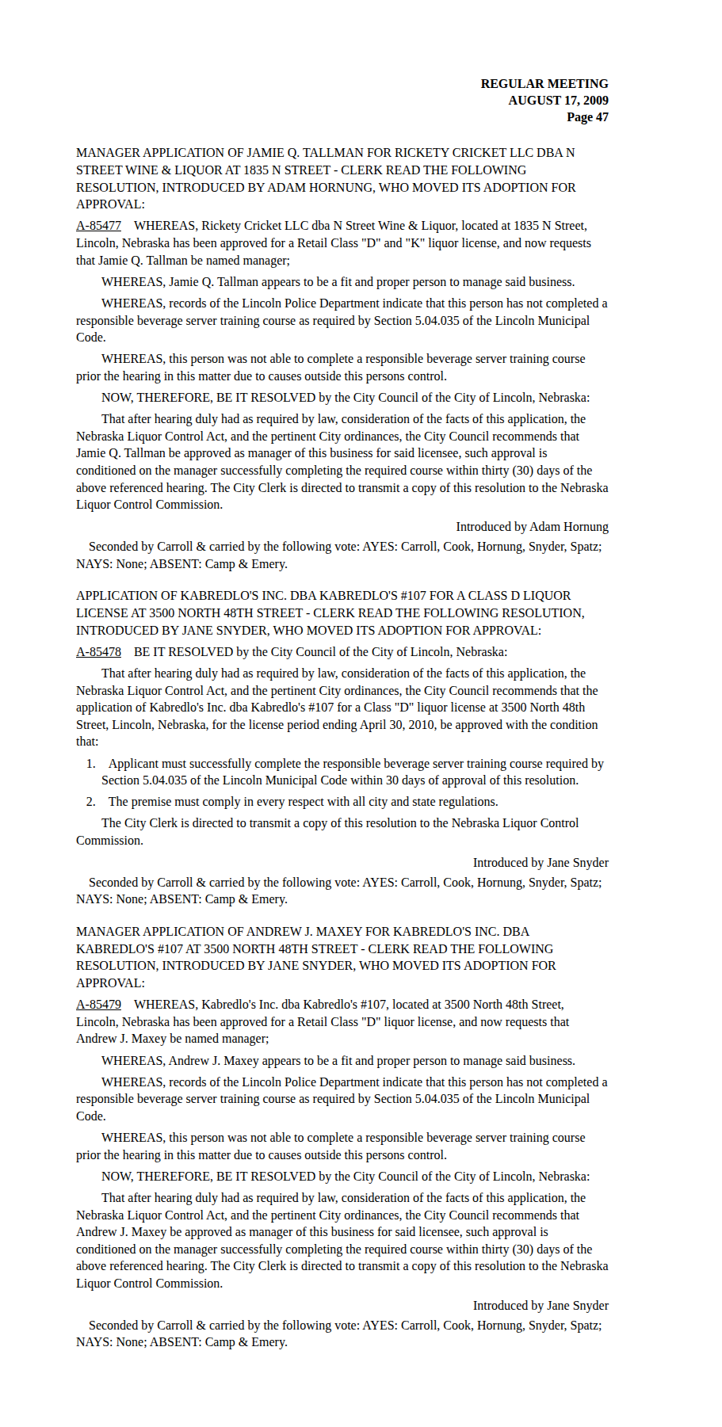REGULAR MEETING
AUGUST 17, 2009
Page 47
MANAGER APPLICATION OF JAMIE Q. TALLMAN FOR RICKETY CRICKET LLC DBA N STREET WINE & LIQUOR AT 1835 N STREET - CLERK read the following resolution, introduced by Adam Hornung, who moved its adoption for approval:
A-85477 WHEREAS, Rickety Cricket LLC dba N Street Wine & Liquor, located at 1835 N Street, Lincoln, Nebraska has been approved for a Retail Class "D" and "K" liquor license, and now requests that Jamie Q. Tallman be named manager;
WHEREAS, Jamie Q. Tallman appears to be a fit and proper person to manage said business.
WHEREAS, records of the Lincoln Police Department indicate that this person has not completed a responsible beverage server training course as required by Section 5.04.035 of the Lincoln Municipal Code.
WHEREAS, this person was not able to complete a responsible beverage server training course prior the hearing in this matter due to causes outside this persons control.
NOW, THEREFORE, BE IT RESOLVED by the City Council of the City of Lincoln, Nebraska:
That after hearing duly had as required by law, consideration of the facts of this application, the Nebraska Liquor Control Act, and the pertinent City ordinances, the City Council recommends that Jamie Q. Tallman be approved as manager of this business for said licensee, such approval is conditioned on the manager successfully completing the required course within thirty (30) days of the above referenced hearing. The City Clerk is directed to transmit a copy of this resolution to the Nebraska Liquor Control Commission.
Introduced by Adam Hornung
Seconded by Carroll & carried by the following vote: AYES: Carroll, Cook, Hornung, Snyder, Spatz; NAYS: None; ABSENT: Camp & Emery.
APPLICATION OF KABREDLO'S INC. DBA KABREDLO'S #107 FOR A CLASS D LIQUOR LICENSE AT 3500 NORTH 48TH STREET - CLERK read the following resolution, introduced by Jane Snyder, who moved its adoption for approval:
A-85478 BE IT RESOLVED by the City Council of the City of Lincoln, Nebraska:
That after hearing duly had as required by law, consideration of the facts of this application, the Nebraska Liquor Control Act, and the pertinent City ordinances, the City Council recommends that the application of Kabredlo's Inc. dba Kabredlo's #107 for a Class "D" liquor license at 3500 North 48th Street, Lincoln, Nebraska, for the license period ending April 30, 2010, be approved with the condition that:
1. Applicant must successfully complete the responsible beverage server training course required by Section 5.04.035 of the Lincoln Municipal Code within 30 days of approval of this resolution.
2. The premise must comply in every respect with all city and state regulations.
The City Clerk is directed to transmit a copy of this resolution to the Nebraska Liquor Control Commission.
Introduced by Jane Snyder
Seconded by Carroll & carried by the following vote: AYES: Carroll, Cook, Hornung, Snyder, Spatz; NAYS: None; ABSENT: Camp & Emery.
MANAGER APPLICATION OF ANDREW J. MAXEY FOR KABREDLO'S INC. DBA KABREDLO'S #107 AT 3500 NORTH 48TH STREET - CLERK read the following resolution, introduced by Jane Snyder, who moved its adoption for approval:
A-85479 WHEREAS, Kabredlo's Inc. dba Kabredlo's #107, located at 3500 North 48th Street, Lincoln, Nebraska has been approved for a Retail Class "D" liquor license, and now requests that Andrew J. Maxey be named manager;
WHEREAS, Andrew J. Maxey appears to be a fit and proper person to manage said business.
WHEREAS, records of the Lincoln Police Department indicate that this person has not completed a responsible beverage server training course as required by Section 5.04.035 of the Lincoln Municipal Code.
WHEREAS, this person was not able to complete a responsible beverage server training course prior the hearing in this matter due to causes outside this persons control.
NOW, THEREFORE, BE IT RESOLVED by the City Council of the City of Lincoln, Nebraska:
That after hearing duly had as required by law, consideration of the facts of this application, the Nebraska Liquor Control Act, and the pertinent City ordinances, the City Council recommends that Andrew J. Maxey be approved as manager of this business for said licensee, such approval is conditioned on the manager successfully completing the required course within thirty (30) days of the above referenced hearing. The City Clerk is directed to transmit a copy of this resolution to the Nebraska Liquor Control Commission.
Introduced by Jane Snyder
Seconded by Carroll & carried by the following vote: AYES: Carroll, Cook, Hornung, Snyder, Spatz; NAYS: None; ABSENT: Camp & Emery.